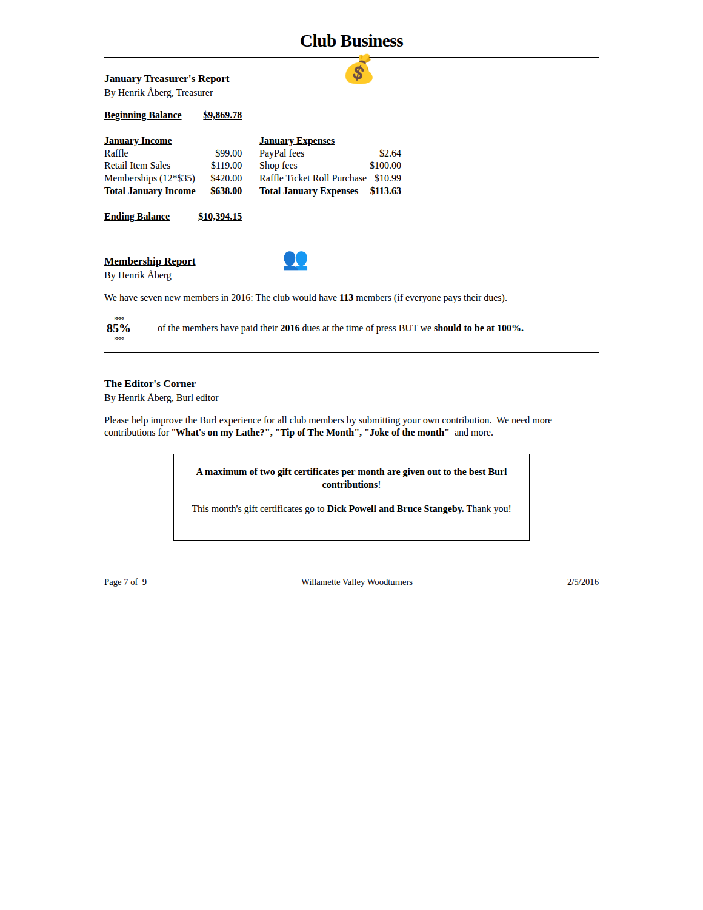Club Business
💰
January Treasurer's Report
By Henrik Åberg, Treasurer
| Beginning Balance | $9,869.78 | | | |
| January Income | | | January Expenses | |
| Raffle | $99.00 | | PayPal fees | $2.64 |
| Retail Item Sales | $119.00 | | Shop fees | $100.00 |
| Memberships (12*$35) | $420.00 | | Raffle Ticket Roll Purchase | $10.99 |
| Total January Income | $638.00 | | Total January Expenses | $113.63 |
| Ending Balance | $10,394.15 | | | |
👥
Membership Report
By Henrik Åberg
We have seven new members in 2016: The club would have 113 members (if everyone pays their dues).
85% of the members have paid their 2016 dues at the time of press BUT we should to be at 100%.
The Editor's Corner
By Henrik Åberg, Burl editor
Please help improve the Burl experience for all club members by submitting your own contribution. We need more contributions for "What's on my Lathe?", "Tip of The Month", "Joke of the month" and more.
A maximum of two gift certificates per month are given out to the best Burl contributions!
This month's gift certificates go to Dick Powell and Bruce Stangeby. Thank you!
Page 7 of 9
Willamette Valley Woodturners
2/5/2016